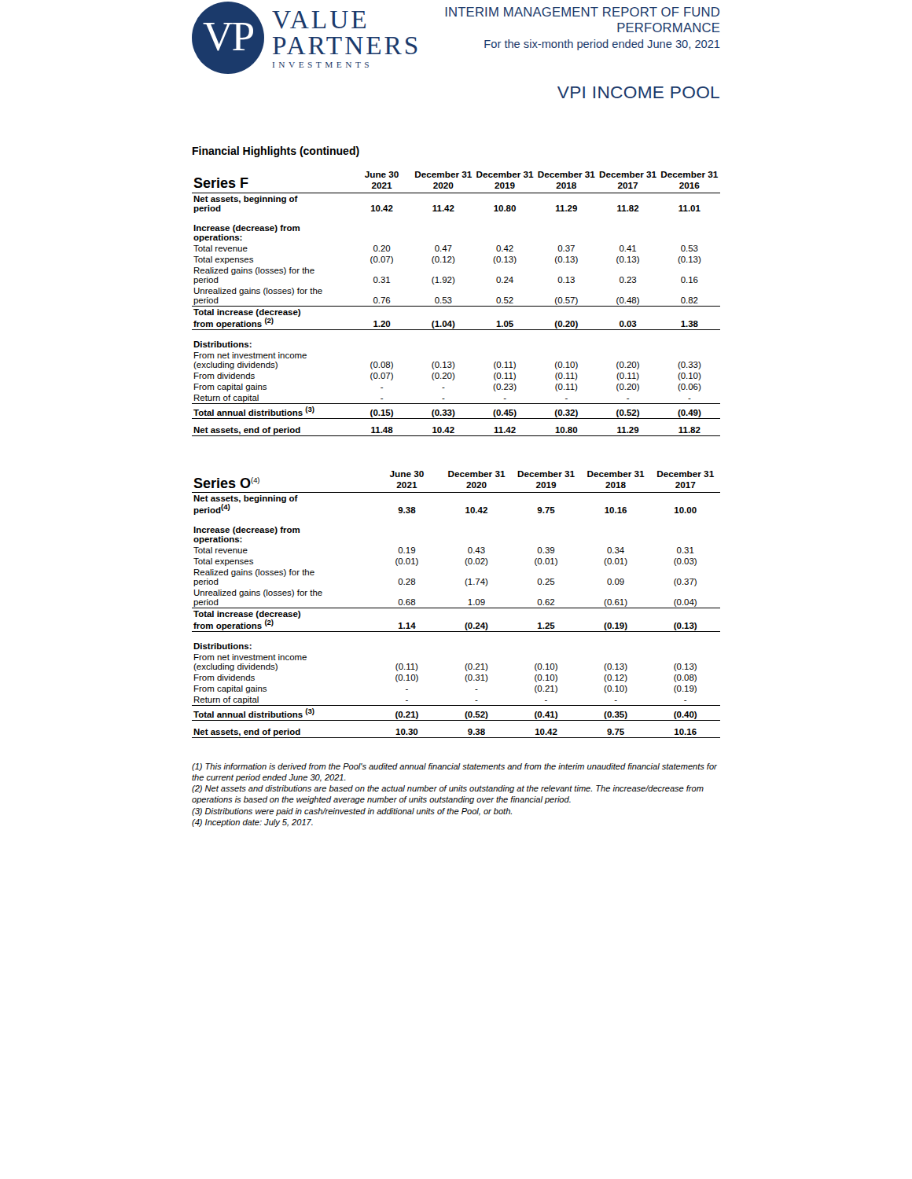VP
VALUE PARTNERS INVESTMENTS
INTERIM MANAGEMENT REPORT OF FUND PERFORMANCE
For the six-month period ended June 30, 2021
VPI INCOME POOL
Financial Highlights (continued)
| Series F | June 30 2021 | December 31 2020 | December 31 2019 | December 31 2018 | December 31 2017 | December 31 2016 |
| --- | --- | --- | --- | --- | --- | --- |
| Net assets, beginning of period | 10.42 | 11.42 | 10.80 | 11.29 | 11.82 | 11.01 |
| Increase (decrease) from operations: | | | | | | |
| Total revenue | 0.20 | 0.47 | 0.42 | 0.37 | 0.41 | 0.53 |
| Total expenses | (0.07) | (0.12) | (0.13) | (0.13) | (0.13) | (0.13) |
| Realized gains (losses) for the period | 0.31 | (1.92) | 0.24 | 0.13 | 0.23 | 0.16 |
| Unrealized gains (losses) for the period | 0.76 | 0.53 | 0.52 | (0.57) | (0.48) | 0.82 |
| Total increase (decrease) from operations (2) | 1.20 | (1.04) | 1.05 | (0.20) | 0.03 | 1.38 |
| Distributions: | | | | | | |
| From net investment income (excluding dividends) | (0.08) | (0.13) | (0.11) | (0.10) | (0.20) | (0.33) |
| From dividends | (0.07) | (0.20) | (0.11) | (0.11) | (0.11) | (0.10) |
| From capital gains | - | - | (0.23) | (0.11) | (0.20) | (0.06) |
| Return of capital | - | - | - | - | - | - |
| Total annual distributions (3) | (0.15) | (0.33) | (0.45) | (0.32) | (0.52) | (0.49) |
| Net assets, end of period | 11.48 | 10.42 | 11.42 | 10.80 | 11.29 | 11.82 |
| Series O (4) | June 30 2021 | December 31 2020 | December 31 2019 | December 31 2018 | December 31 2017 |
| --- | --- | --- | --- | --- | --- |
| Net assets, beginning of period (4) | 9.38 | 10.42 | 9.75 | 10.16 | 10.00 |
| Increase (decrease) from operations: | | | | | |
| Total revenue | 0.19 | 0.43 | 0.39 | 0.34 | 0.31 |
| Total expenses | (0.01) | (0.02) | (0.01) | (0.01) | (0.03) |
| Realized gains (losses) for the period | 0.28 | (1.74) | 0.25 | 0.09 | (0.37) |
| Unrealized gains (losses) for the period | 0.68 | 1.09 | 0.62 | (0.61) | (0.04) |
| Total increase (decrease) from operations (2) | 1.14 | (0.24) | 1.25 | (0.19) | (0.13) |
| Distributions: | | | | | |
| From net investment income (excluding dividends) | (0.11) | (0.21) | (0.10) | (0.13) | (0.13) |
| From dividends | (0.10) | (0.31) | (0.10) | (0.12) | (0.08) |
| From capital gains | - | - | (0.21) | (0.10) | (0.19) |
| Return of capital | - | - | - | - | - |
| Total annual distributions (3) | (0.21) | (0.52) | (0.41) | (0.35) | (0.40) |
| Net assets, end of period | 10.30 | 9.38 | 10.42 | 9.75 | 10.16 |
(1) This information is derived from the Pool's audited annual financial statements and from the interim unaudited financial statements for the current period ended June 30, 2021.
(2) Net assets and distributions are based on the actual number of units outstanding at the relevant time. The increase/decrease from operations is based on the weighted average number of units outstanding over the financial period.
(3) Distributions were paid in cash/reinvested in additional units of the Pool, or both.
(4) Inception date: July 5, 2017.